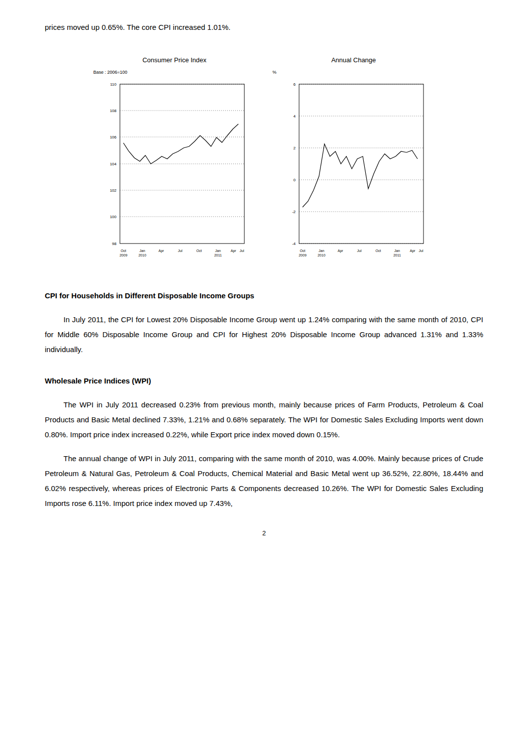prices moved up 0.65%. The core CPI increased 1.01%.
Consumer Price Index
Base : 2006=100
110 108 106 104 102 100 98 Oct 2009 Jan 2010 Apr Jul Oct Jan 2011 Apr Jul
Annual Change
%
6 4 2 0 -2 -4 Oct 2009 Jan 2010 Apr Jul Oct Jan 2011 Apr Jul
CPI for Households in Different Disposable Income Groups
In July 2011, the CPI for Lowest 20% Disposable Income Group went up 1.24% comparing with the same month of 2010, CPI for Middle 60% Disposable Income Group and CPI for Highest 20% Disposable Income Group advanced 1.31% and 1.33% individually.
Wholesale Price Indices (WPI)
The WPI in July 2011 decreased 0.23% from previous month, mainly because prices of Farm Products, Petroleum & Coal Products and Basic Metal declined 7.33%, 1.21% and 0.68% separately. The WPI for Domestic Sales Excluding Imports went down 0.80%. Import price index increased 0.22%, while Export price index moved down 0.15%.
The annual change of WPI in July 2011, comparing with the same month of 2010, was 4.00%. Mainly because prices of Crude Petroleum & Natural Gas, Petroleum & Coal Products, Chemical Material and Basic Metal went up 36.52%, 22.80%, 18.44% and 6.02% respectively, whereas prices of Electronic Parts & Components decreased 10.26%. The WPI for Domestic Sales Excluding Imports rose 6.11%. Import price index moved up 7.43%,
2